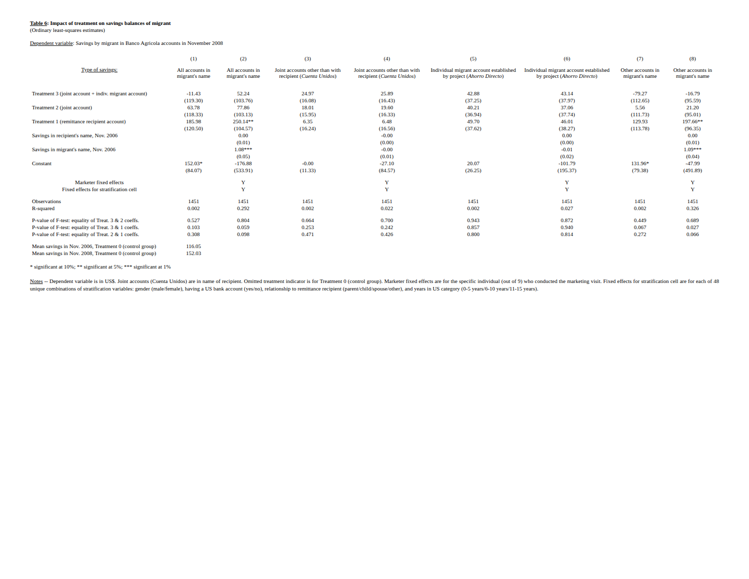Table 6: Impact of treatment on savings balances of migrant
(Ordinary least-squares estimates)
Dependent variable: Savings by migrant in Banco Agricola accounts in November 2008
| | (1) | (2) | (3) | (4) | (5) | (6) | (7) | (8) |
| Type of savings: | All accounts in migrant's name | All accounts in migrant's name | Joint accounts other than with recipient ( Cuenta Unidos ) | Joint accounts other than with recipient ( Cuenta Unidos ) | Individual migrant account established by project ( Ahorro Directo ) | Individual migrant account established by project ( Ahorro Directo ) | Other accounts in migrant's name | Other accounts in migrant's name |
| Treatment 3 (joint account + indiv. migrant account) | -11.43 | 52.24 | 24.97 | 25.89 | 42.88 | 43.14 | -79.27 | -16.79 |
| | (119.30) | (103.76) | (16.08) | (16.43) | (37.25) | (37.97) | (112.65) | (95.59) |
| Treatment 2 (joint account) | 63.78 | 77.86 | 18.01 | 19.60 | 40.21 | 37.06 | 5.56 | 21.20 |
| | (118.33) | (103.13) | (15.95) | (16.33) | (36.94) | (37.74) | (111.73) | (95.01) |
| Treatment 1 (remittance recipient account) | 185.98 | 250.14** | 6.35 | 6.48 | 49.70 | 46.01 | 129.93 | 197.66** |
| | (120.50) | (104.57) | (16.24) | (16.56) | (37.62) | (38.27) | (113.78) | (96.35) |
| Savings in recipient's name, Nov. 2006 | | 0.00 | | -0.00 | | 0.00 | | 0.00 |
| | | (0.01) | | (0.00) | | (0.00) | | (0.01) |
| Savings in migrant's name, Nov. 2006 | | 1.08*** | | -0.00 | | -0.01 | | 1.09*** |
| | | (0.05) | | (0.01) | | (0.02) | | (0.04) |
| Constant | 152.03* | -176.88 | -0.00 | -27.10 | 20.07 | -101.79 | 131.96* | -47.99 |
| | (84.07) | (533.91) | (11.33) | (84.57) | (26.25) | (195.37) | (79.38) | (491.89) |
| Marketer fixed effects | | Y | | Y | | Y | | Y |
| Fixed effects for stratification cell | | Y | | Y | | Y | | Y |
| Observations | 1451 | 1451 | 1451 | 1451 | 1451 | 1451 | 1451 | 1451 |
| R-squared | 0.002 | 0.292 | 0.002 | 0.022 | 0.002 | 0.027 | 0.002 | 0.326 |
| P-value of F-test: equality of Treat. 3 & 2 coeffs. | 0.527 | 0.804 | 0.664 | 0.700 | 0.943 | 0.872 | 0.449 | 0.689 |
| P-value of F-test: equality of Treat. 3 & 1 coeffs. | 0.103 | 0.059 | 0.253 | 0.242 | 0.857 | 0.940 | 0.067 | 0.027 |
| P-value of F-test: equality of Treat. 2 & 1 coeffs. | 0.308 | 0.098 | 0.471 | 0.426 | 0.800 | 0.814 | 0.272 | 0.066 |
| Mean savings in Nov. 2006, Treatment 0 (control group) | 116.05 | |
| Mean savings in Nov. 2008, Treatment 0 (control group) | 152.03 | |
* significant at 10%; ** significant at 5%; *** significant at 1%
Notes -- Dependent variable is in US$. Joint accounts (Cuenta Unidos) are in name of recipient. Omitted treatment indicator is for Treatment 0 (control group). Marketer fixed effects are for the specific individual (out of 9) who conducted the marketing visit. Fixed effects for stratification cell are for each of 48 unique combinations of stratification variables: gender (male/female), having a US bank account (yes/no), relationship to remittance recipient (parent/child/spouse/other), and years in US category (0-5 years/6-10 years/11-15 years).